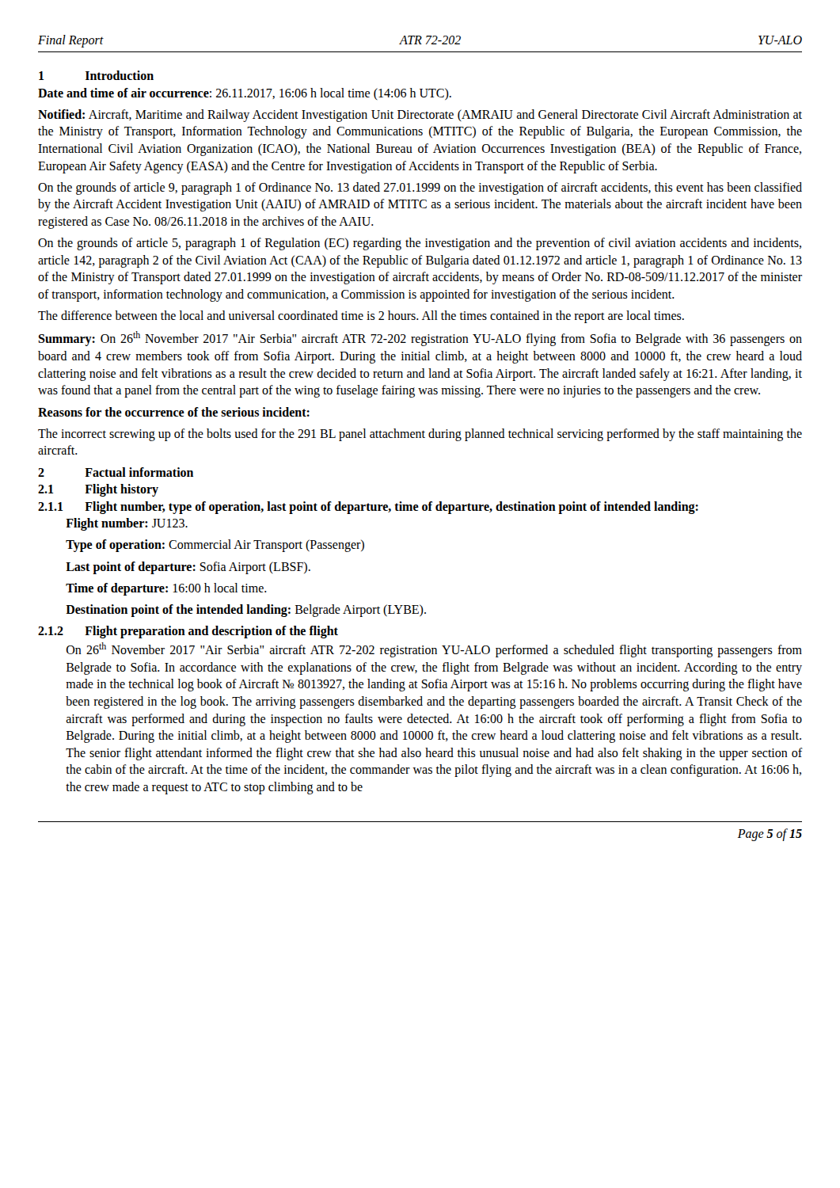Final Report ATR 72-202 YU-ALO
1 Introduction
Date and time of air occurrence: 26.11.2017, 16:06 h local time (14:06 h UTC).
Notified: Aircraft, Maritime and Railway Accident Investigation Unit Directorate (AMRAIU and General Directorate Civil Aircraft Administration at the Ministry of Transport, Information Technology and Communications (MTITC) of the Republic of Bulgaria, the European Commission, the International Civil Aviation Organization (ICAO), the National Bureau of Aviation Occurrences Investigation (BEA) of the Republic of France, European Air Safety Agency (EASA) and the Centre for Investigation of Accidents in Transport of the Republic of Serbia.
On the grounds of article 9, paragraph 1 of Ordinance No. 13 dated 27.01.1999 on the investigation of aircraft accidents, this event has been classified by the Aircraft Accident Investigation Unit (AAIU) of AMRAID of MTITC as a serious incident. The materials about the aircraft incident have been registered as Case No. 08/26.11.2018 in the archives of the AAIU.
On the grounds of article 5, paragraph 1 of Regulation (EC) regarding the investigation and the prevention of civil aviation accidents and incidents, article 142, paragraph 2 of the Civil Aviation Act (CAA) of the Republic of Bulgaria dated 01.12.1972 and article 1, paragraph 1 of Ordinance No. 13 of the Ministry of Transport dated 27.01.1999 on the investigation of aircraft accidents, by means of Order No. RD-08-509/11.12.2017 of the minister of transport, information technology and communication, a Commission is appointed for investigation of the serious incident.
The difference between the local and universal coordinated time is 2 hours. All the times contained in the report are local times.
Summary: On 26th November 2017 "Air Serbia" aircraft ATR 72-202 registration YU-ALO flying from Sofia to Belgrade with 36 passengers on board and 4 crew members took off from Sofia Airport. During the initial climb, at a height between 8000 and 10000 ft, the crew heard a loud clattering noise and felt vibrations as a result the crew decided to return and land at Sofia Airport. The aircraft landed safely at 16:21. After landing, it was found that a panel from the central part of the wing to fuselage fairing was missing. There were no injuries to the passengers and the crew.
Reasons for the occurrence of the serious incident:
The incorrect screwing up of the bolts used for the 291 BL panel attachment during planned technical servicing performed by the staff maintaining the aircraft.
2 Factual information
2.1 Flight history
2.1.1 Flight number, type of operation, last point of departure, time of departure, destination point of intended landing:
Flight number: JU123.
Type of operation: Commercial Air Transport (Passenger)
Last point of departure: Sofia Airport (LBSF).
Time of departure: 16:00 h local time.
Destination point of the intended landing: Belgrade Airport (LYBE).
2.1.2 Flight preparation and description of the flight
On 26th November 2017 "Air Serbia" aircraft ATR 72-202 registration YU-ALO performed a scheduled flight transporting passengers from Belgrade to Sofia. In accordance with the explanations of the crew, the flight from Belgrade was without an incident. According to the entry made in the technical log book of Aircraft № 8013927, the landing at Sofia Airport was at 15:16 h. No problems occurring during the flight have been registered in the log book. The arriving passengers disembarked and the departing passengers boarded the aircraft. A Transit Check of the aircraft was performed and during the inspection no faults were detected. At 16:00 h the aircraft took off performing a flight from Sofia to Belgrade. During the initial climb, at a height between 8000 and 10000 ft, the crew heard a loud clattering noise and felt vibrations as a result. The senior flight attendant informed the flight crew that she had also heard this unusual noise and had also felt shaking in the upper section of the cabin of the aircraft. At the time of the incident, the commander was the pilot flying and the aircraft was in a clean configuration. At 16:06 h, the crew made a request to ATC to stop climbing and to be
Page 5 of 15